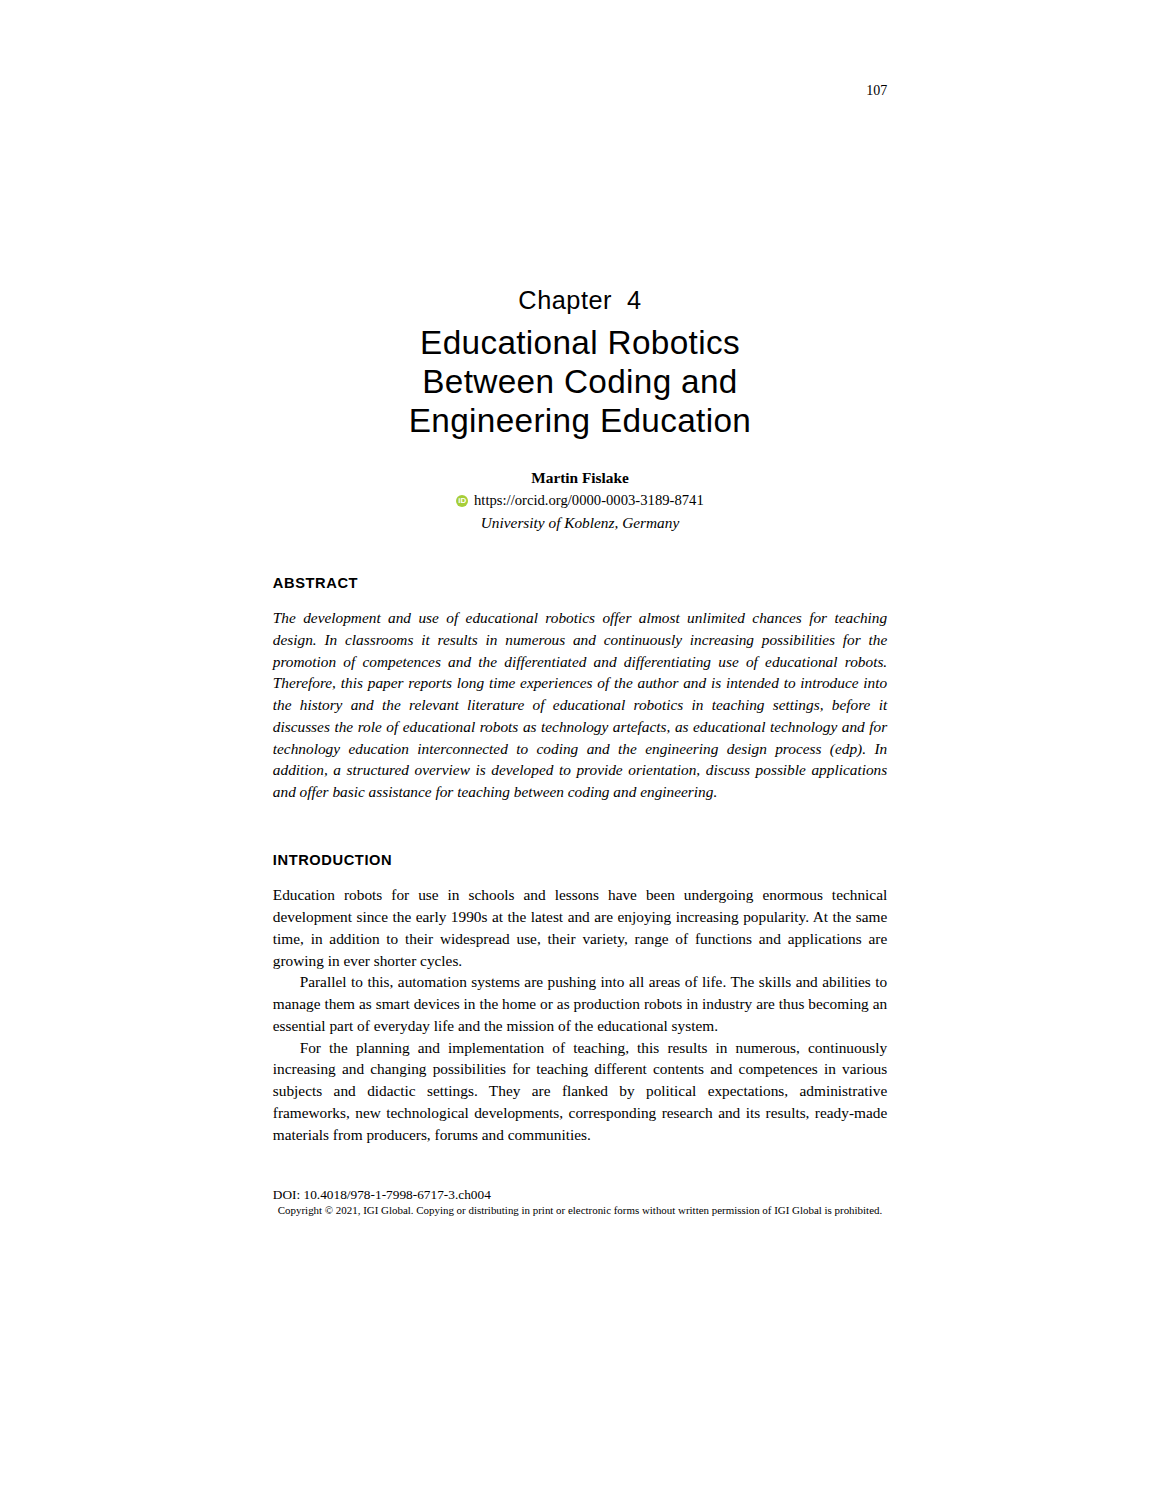107
Chapter 4
Educational Robotics
Between Coding and
Engineering Education
Martin Fislake
iD https://orcid.org/0000-0003-3189-8741
University of Koblenz, Germany
ABSTRACT
The development and use of educational robotics offer almost unlimited chances for teaching design. In classrooms it results in numerous and continuously increasing possibilities for the promotion of competences and the differentiated and differentiating use of educational robots. Therefore, this paper reports long time experiences of the author and is intended to introduce into the history and the relevant literature of educational robotics in teaching settings, before it discusses the role of educational robots as technology artefacts, as educational technology and for technology education interconnected to coding and the engineering design process (edp). In addition, a structured overview is developed to provide orientation, discuss possible applications and offer basic assistance for teaching between coding and engineering.
INTRODUCTION
Education robots for use in schools and lessons have been undergoing enormous technical development since the early 1990s at the latest and are enjoying increasing popularity. At the same time, in addition to their widespread use, their variety, range of functions and applications are growing in ever shorter cycles.
Parallel to this, automation systems are pushing into all areas of life. The skills and abilities to manage them as smart devices in the home or as production robots in industry are thus becoming an essential part of everyday life and the mission of the educational system.
For the planning and implementation of teaching, this results in numerous, continuously increasing and changing possibilities for teaching different contents and competences in various subjects and didactic settings. They are flanked by political expectations, administrative frameworks, new technological developments, corresponding research and its results, ready-made materials from producers, forums and communities.
DOI: 10.4018/978-1-7998-6717-3.ch004
Copyright © 2021, IGI Global. Copying or distributing in print or electronic forms without written permission of IGI Global is prohibited.